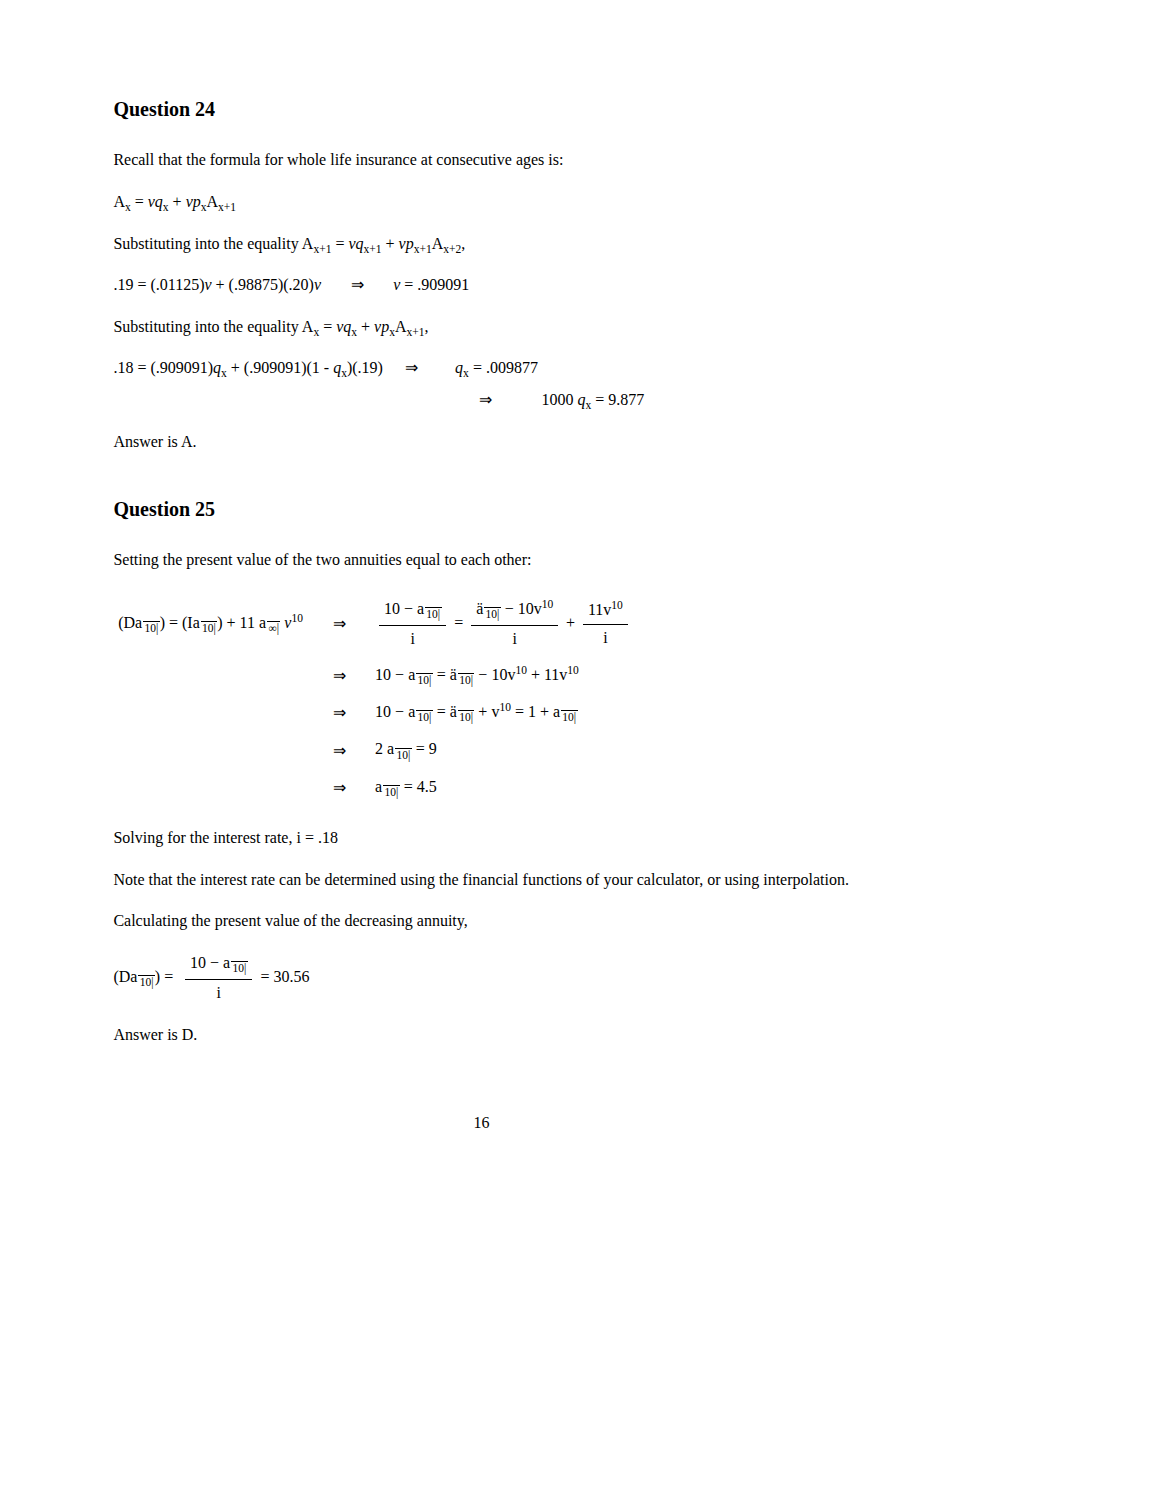Question 24
Recall that the formula for whole life insurance at consecutive ages is:
Ax = vqx + vpxAx+1
Substituting into the equality Ax+1 = vqx+1 + vpx+1Ax+2,
.19 = (.01125)v + (.98875)(.20)v ⇒ v = .909091
Substituting into the equality Ax = vqx + vpxAx+1,
.18 = (.909091)qx + (.909091)(1 - qx)(.19) ⇒ qx = .009877
⇒ 1000 qx = 9.877
Answer is A.
Question 25
Setting the present value of the two annuities equal to each other:
| (D a 10 ) = (I a 10 ) + 11 a ∞ v 10 | ⇒ | 10 − a 10 i = ä 10 − 10v 10 i + 11v 10 i |
| | ⇒ | 10 − a 10 = ä 10 − 10v 10 + 11v 10 |
| | ⇒ | 10 − a 10 = ä 10 + v 10 = 1 + a 10 |
| | ⇒ | 2 a 10 = 9 |
| | ⇒ | a 10 = 4.5 |
Solving for the interest rate, i = .18
Note that the interest rate can be determined using the financial functions of your calculator, or using interpolation.
Calculating the present value of the decreasing annuity,
(Da 10) = 10 − a 10 i = 30.56
Answer is D.
16